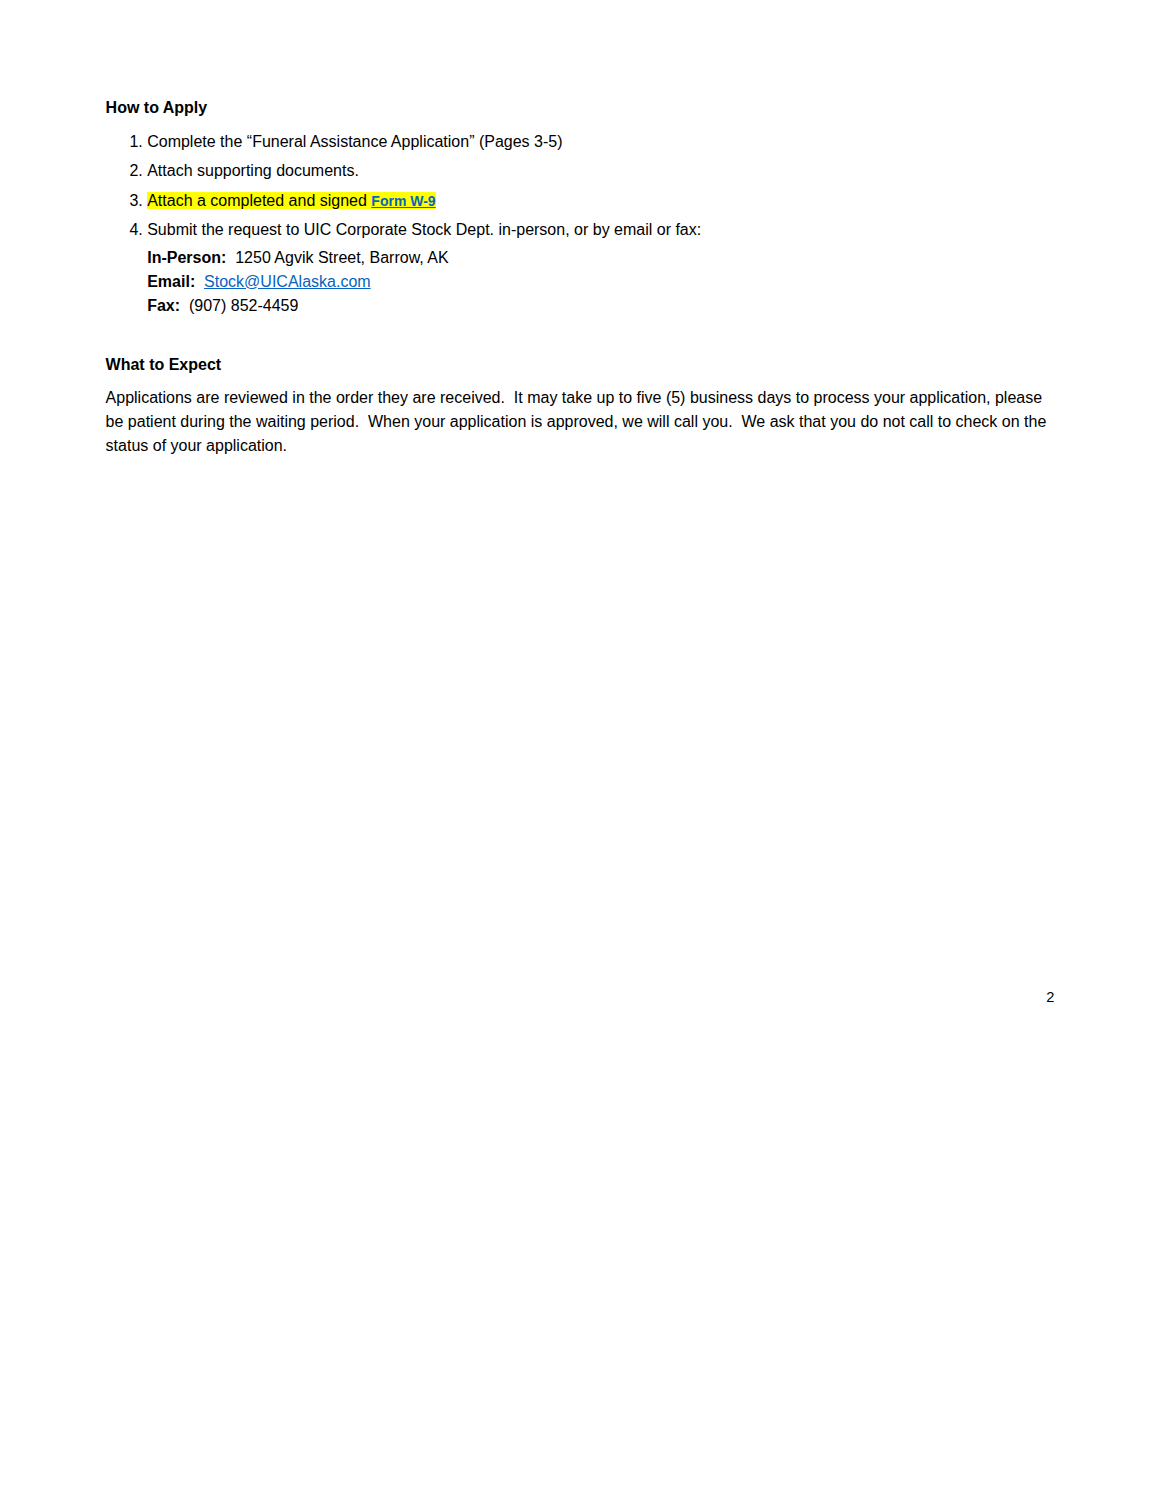How to Apply
Complete the “Funeral Assistance Application” (Pages 3-5)
Attach supporting documents.
Attach a completed and signed Form W-9
Submit the request to UIC Corporate Stock Dept. in-person, or by email or fax:
In-Person: 1250 Agvik Street, Barrow, AK
Email: Stock@UICAlaska.com
Fax: (907) 852-4459
What to Expect
Applications are reviewed in the order they are received. It may take up to five (5) business days to process your application, please be patient during the waiting period. When your application is approved, we will call you. We ask that you do not call to check on the status of your application.
2